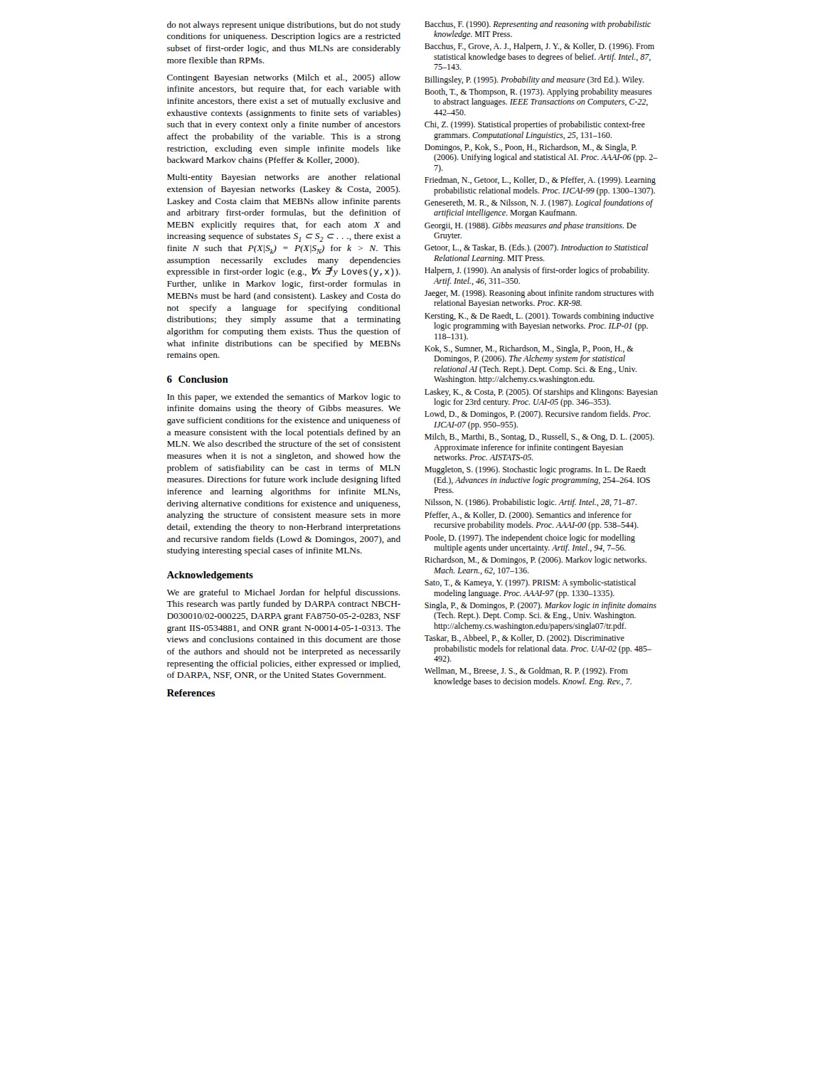do not always represent unique distributions, but do not study conditions for uniqueness. Description logics are a restricted subset of first-order logic, and thus MLNs are considerably more flexible than RPMs.
Contingent Bayesian networks (Milch et al., 2005) allow infinite ancestors, but require that, for each variable with infinite ancestors, there exist a set of mutually exclusive and exhaustive contexts (assignments to finite sets of variables) such that in every context only a finite number of ancestors affect the probability of the variable. This is a strong restriction, excluding even simple infinite models like backward Markov chains (Pfeffer & Koller, 2000).
Multi-entity Bayesian networks are another relational extension of Bayesian networks (Laskey & Costa, 2005). Laskey and Costa claim that MEBNs allow infinite parents and arbitrary first-order formulas, but the definition of MEBN explicitly requires that, for each atom X and increasing sequence of substates S1 ⊂ S2 ⊂ . . ., there exist a finite N such that P(X|Sk) = P(X|SN) for k > N. This assumption necessarily excludes many dependencies expressible in first-order logic (e.g., ∀x ∃1y Loves(y,x)). Further, unlike in Markov logic, first-order formulas in MEBNs must be hard (and consistent). Laskey and Costa do not specify a language for specifying conditional distributions; they simply assume that a terminating algorithm for computing them exists. Thus the question of what infinite distributions can be specified by MEBNs remains open.
6 Conclusion
In this paper, we extended the semantics of Markov logic to infinite domains using the theory of Gibbs measures. We gave sufficient conditions for the existence and uniqueness of a measure consistent with the local potentials defined by an MLN. We also described the structure of the set of consistent measures when it is not a singleton, and showed how the problem of satisfiability can be cast in terms of MLN measures. Directions for future work include designing lifted inference and learning algorithms for infinite MLNs, deriving alternative conditions for existence and uniqueness, analyzing the structure of consistent measure sets in more detail, extending the theory to non-Herbrand interpretations and recursive random fields (Lowd & Domingos, 2007), and studying interesting special cases of infinite MLNs.
Acknowledgements
We are grateful to Michael Jordan for helpful discussions. This research was partly funded by DARPA contract NBCH-D030010/02-000225, DARPA grant FA8750-05-2-0283, NSF grant IIS-0534881, and ONR grant N-00014-05-1-0313. The views and conclusions contained in this document are those of the authors and should not be interpreted as necessarily representing the official policies, either expressed or implied, of DARPA, NSF, ONR, or the United States Government.
References
Bacchus, F. (1990). Representing and reasoning with probabilistic knowledge. MIT Press.
Bacchus, F., Grove, A. J., Halpern, J. Y., & Koller, D. (1996). From statistical knowledge bases to degrees of belief. Artif. Intel., 87, 75–143.
Billingsley, P. (1995). Probability and measure (3rd Ed.). Wiley.
Booth, T., & Thompson, R. (1973). Applying probability measures to abstract languages. IEEE Transactions on Computers, C-22, 442–450.
Chi, Z. (1999). Statistical properties of probabilistic context-free grammars. Computational Linguistics, 25, 131–160.
Domingos, P., Kok, S., Poon, H., Richardson, M., & Singla, P. (2006). Unifying logical and statistical AI. Proc. AAAI-06 (pp. 2–7).
Friedman, N., Getoor, L., Koller, D., & Pfeffer, A. (1999). Learning probabilistic relational models. Proc. IJCAI-99 (pp. 1300–1307).
Genesereth, M. R., & Nilsson, N. J. (1987). Logical foundations of artificial intelligence. Morgan Kaufmann.
Georgii, H. (1988). Gibbs measures and phase transitions. De Gruyter.
Getoor, L., & Taskar, B. (Eds.). (2007). Introduction to Statistical Relational Learning. MIT Press.
Halpern, J. (1990). An analysis of first-order logics of probability. Artif. Intel., 46, 311–350.
Jaeger, M. (1998). Reasoning about infinite random structures with relational Bayesian networks. Proc. KR-98.
Kersting, K., & De Raedt, L. (2001). Towards combining inductive logic programming with Bayesian networks. Proc. ILP-01 (pp. 118–131).
Kok, S., Sumner, M., Richardson, M., Singla, P., Poon, H., & Domingos, P. (2006). The Alchemy system for statistical relational AI (Tech. Rept.). Dept. Comp. Sci. & Eng., Univ. Washington. http://alchemy.cs.washington.edu.
Laskey, K., & Costa, P. (2005). Of starships and Klingons: Bayesian logic for 23rd century. Proc. UAI-05 (pp. 346–353).
Lowd, D., & Domingos, P. (2007). Recursive random fields. Proc. IJCAI-07 (pp. 950–955).
Milch, B., Marthi, B., Sontag, D., Russell, S., & Ong, D. L. (2005). Approximate inference for infinite contingent Bayesian networks. Proc. AISTATS-05.
Muggleton, S. (1996). Stochastic logic programs. In L. De Raedt (Ed.), Advances in inductive logic programming, 254–264. IOS Press.
Nilsson, N. (1986). Probabilistic logic. Artif. Intel., 28, 71–87.
Pfeffer, A., & Koller, D. (2000). Semantics and inference for recursive probability models. Proc. AAAI-00 (pp. 538–544).
Poole, D. (1997). The independent choice logic for modelling multiple agents under uncertainty. Artif. Intel., 94, 7–56.
Richardson, M., & Domingos, P. (2006). Markov logic networks. Mach. Learn., 62, 107–136.
Sato, T., & Kameya, Y. (1997). PRISM: A symbolic-statistical modeling language. Proc. AAAI-97 (pp. 1330–1335).
Singla, P., & Domingos, P. (2007). Markov logic in infinite domains (Tech. Rept.). Dept. Comp. Sci. & Eng., Univ. Washington. http://alchemy.cs.washington.edu/papers/singla07/tr.pdf.
Taskar, B., Abbeel, P., & Koller, D. (2002). Discriminative probabilistic models for relational data. Proc. UAI-02 (pp. 485–492).
Wellman, M., Breese, J. S., & Goldman, R. P. (1992). From knowledge bases to decision models. Knowl. Eng. Rev., 7.